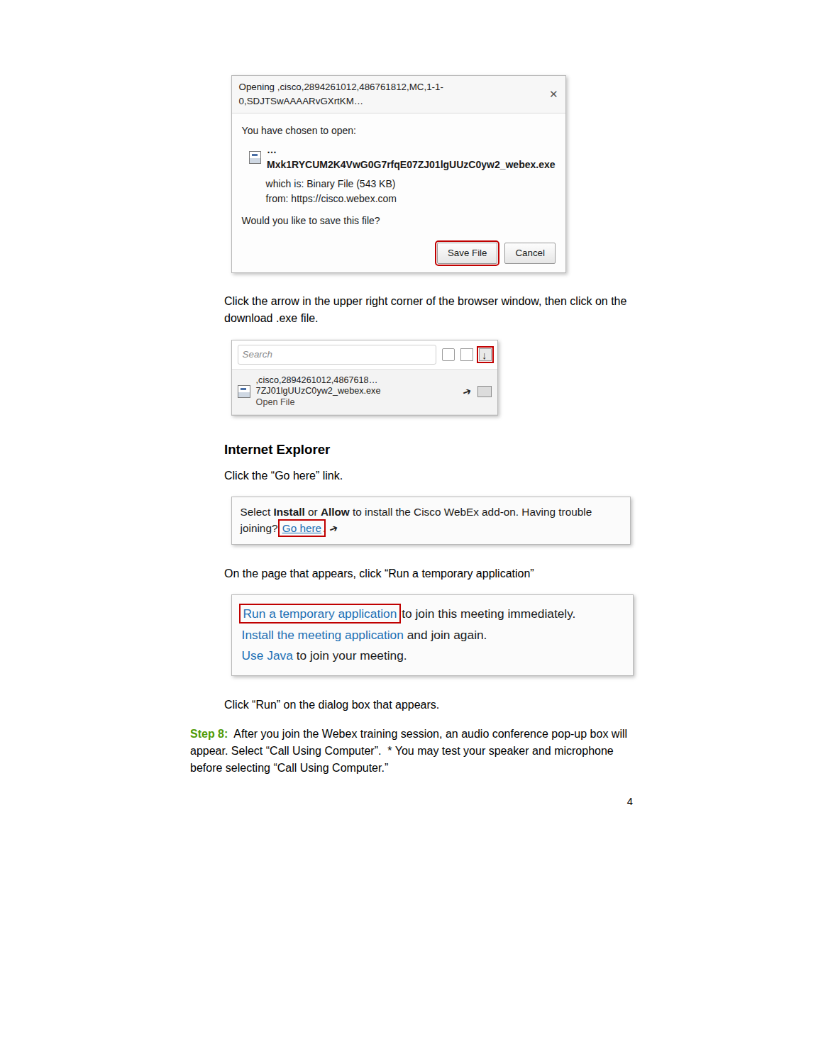Opening ,cisco,2894261012,486761812,MC,1-1-0,SDJTSwAAAARvGXrtKM… ✕
You have chosen to open:
…Mxk1RYCUM2K4VwG0G7rfqE07ZJ01lgUUzC0yw2_webex.exe
which is: Binary File (543 KB)
from: https://cisco.webex.com
Would you like to save this file?
Save File Cancel
Click the arrow in the upper right corner of the browser window, then click on the download .exe file.
Search
,cisco,2894261012,4867618…7ZJ01lgUUzC0yw2_webex.exe
Open File ➔
Internet Explorer
Click the “Go here” link.
Select Install or Allow to install the Cisco WebEx add-on. Having trouble joining? Go here. ➔
On the page that appears, click “Run a temporary application”
Run a temporary application to join this meeting immediately.
Install the meeting application and join again.
Use Java to join your meeting.
Click “Run” on the dialog box that appears.
Step 8: After you join the Webex training session, an audio conference pop-up box will appear. Select “Call Using Computer”. * You may test your speaker and microphone before selecting “Call Using Computer.”
4